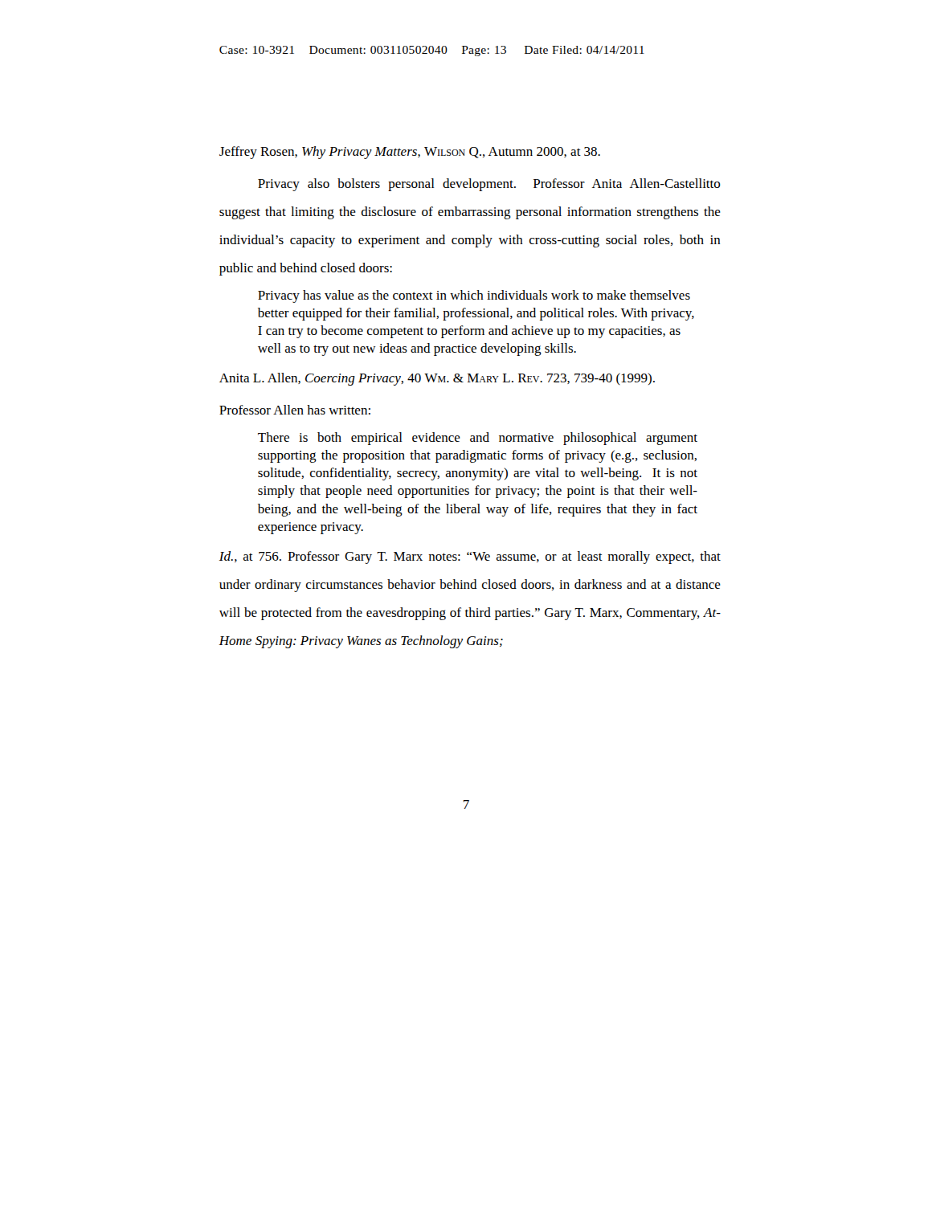Case: 10-3921 Document: 003110502040 Page: 13 Date Filed: 04/14/2011
Jeffrey Rosen, Why Privacy Matters, Wilson Q., Autumn 2000, at 38.
Privacy also bolsters personal development. Professor Anita Allen-Castellitto suggest that limiting the disclosure of embarrassing personal information strengthens the individual’s capacity to experiment and comply with cross-cutting social roles, both in public and behind closed doors:
Privacy has value as the context in which individuals work to make themselves better equipped for their familial, professional, and political roles. With privacy, I can try to become competent to perform and achieve up to my capacities, as well as to try out new ideas and practice developing skills.
Anita L. Allen, Coercing Privacy, 40 Wm. & Mary L. Rev. 723, 739-40 (1999).
Professor Allen has written:
There is both empirical evidence and normative philosophical argument supporting the proposition that paradigmatic forms of privacy (e.g., seclusion, solitude, confidentiality, secrecy, anonymity) are vital to well-being. It is not simply that people need opportunities for privacy; the point is that their well-being, and the well-being of the liberal way of life, requires that they in fact experience privacy.
Id., at 756. Professor Gary T. Marx notes: “We assume, or at least morally expect, that under ordinary circumstances behavior behind closed doors, in darkness and at a distance will be protected from the eavesdropping of third parties.” Gary T. Marx, Commentary, At-Home Spying: Privacy Wanes as Technology Gains;
7